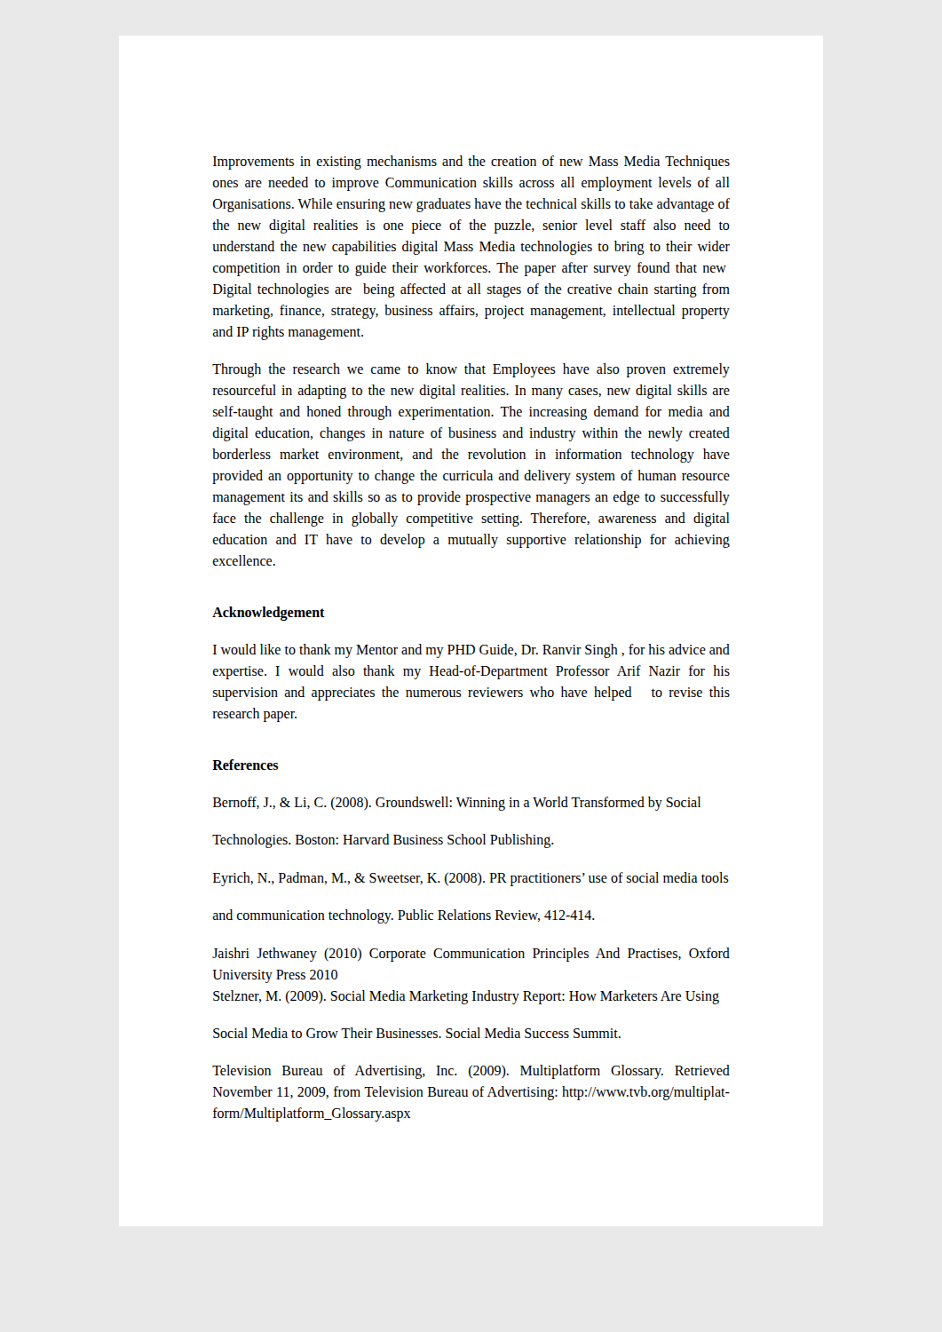Improvements in existing mechanisms and the creation of new Mass Media Techniques ones are needed to improve Communication skills across all employment levels of all Organisations. While ensuring new graduates have the technical skills to take advantage of the new digital realities is one piece of the puzzle, senior level staff also need to understand the new capabilities digital Mass Media technologies to bring to their wider competition in order to guide their workforces. The paper after survey found that new Digital technologies are being affected at all stages of the creative chain starting from marketing, finance, strategy, business affairs, project management, intellectual property and IP rights management.
Through the research we came to know that Employees have also proven extremely resourceful in adapting to the new digital realities. In many cases, new digital skills are self-taught and honed through experimentation. The increasing demand for media and digital education, changes in nature of business and industry within the newly created borderless market environment, and the revolution in information technology have provided an opportunity to change the curricula and delivery system of human resource management its and skills so as to provide prospective managers an edge to successfully face the challenge in globally competitive setting. Therefore, awareness and digital education and IT have to develop a mutually supportive relationship for achieving excellence.
Acknowledgement
I would like to thank my Mentor and my PHD Guide, Dr. Ranvir Singh , for his advice and expertise. I would also thank my Head-of-Department Professor Arif Nazir for his supervision and appreciates the numerous reviewers who have helped to revise this research paper.
References
Bernoff, J., & Li, C. (2008). Groundswell: Winning in a World Transformed by Social
Technologies. Boston: Harvard Business School Publishing.
Eyrich, N., Padman, M., & Sweetser, K. (2008). PR practitioners’ use of social media tools
and communication technology. Public Relations Review, 412-414.
Jaishri Jethwaney (2010) Corporate Communication Principles And Practises, Oxford University Press 2010
Stelzner, M. (2009). Social Media Marketing Industry Report: How Marketers Are Using
Social Media to Grow Their Businesses. Social Media Success Summit.
Television Bureau of Advertising, Inc. (2009). Multiplatform Glossary. Retrieved November 11, 2009, from Television Bureau of Advertising: http://www.tvb.org/multiplat-form/Multiplatform_Glossary.aspx